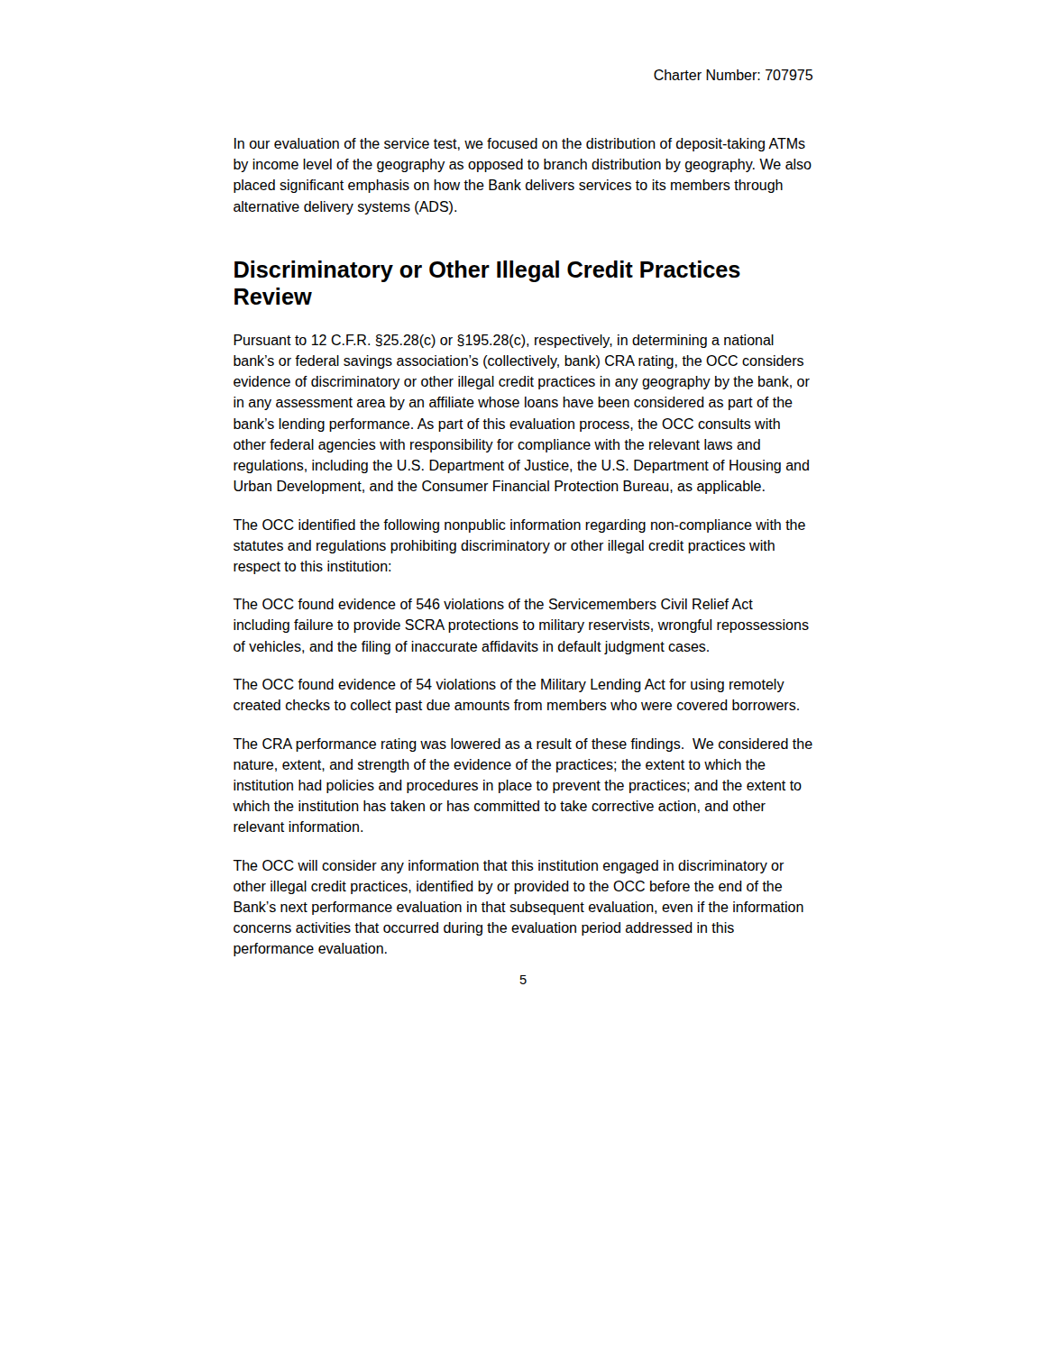Charter Number: 707975
In our evaluation of the service test, we focused on the distribution of deposit-taking ATMs by income level of the geography as opposed to branch distribution by geography. We also placed significant emphasis on how the Bank delivers services to its members through alternative delivery systems (ADS).
Discriminatory or Other Illegal Credit Practices Review
Pursuant to 12 C.F.R. §25.28(c) or §195.28(c), respectively, in determining a national bank’s or federal savings association’s (collectively, bank) CRA rating, the OCC considers evidence of discriminatory or other illegal credit practices in any geography by the bank, or in any assessment area by an affiliate whose loans have been considered as part of the bank’s lending performance. As part of this evaluation process, the OCC consults with other federal agencies with responsibility for compliance with the relevant laws and regulations, including the U.S. Department of Justice, the U.S. Department of Housing and Urban Development, and the Consumer Financial Protection Bureau, as applicable.
The OCC identified the following nonpublic information regarding non-compliance with the statutes and regulations prohibiting discriminatory or other illegal credit practices with respect to this institution:
The OCC found evidence of 546 violations of the Servicemembers Civil Relief Act including failure to provide SCRA protections to military reservists, wrongful repossessions of vehicles, and the filing of inaccurate affidavits in default judgment cases.
The OCC found evidence of 54 violations of the Military Lending Act for using remotely created checks to collect past due amounts from members who were covered borrowers.
The CRA performance rating was lowered as a result of these findings. We considered the nature, extent, and strength of the evidence of the practices; the extent to which the institution had policies and procedures in place to prevent the practices; and the extent to which the institution has taken or has committed to take corrective action, and other relevant information.
The OCC will consider any information that this institution engaged in discriminatory or other illegal credit practices, identified by or provided to the OCC before the end of the Bank’s next performance evaluation in that subsequent evaluation, even if the information concerns activities that occurred during the evaluation period addressed in this performance evaluation.
5